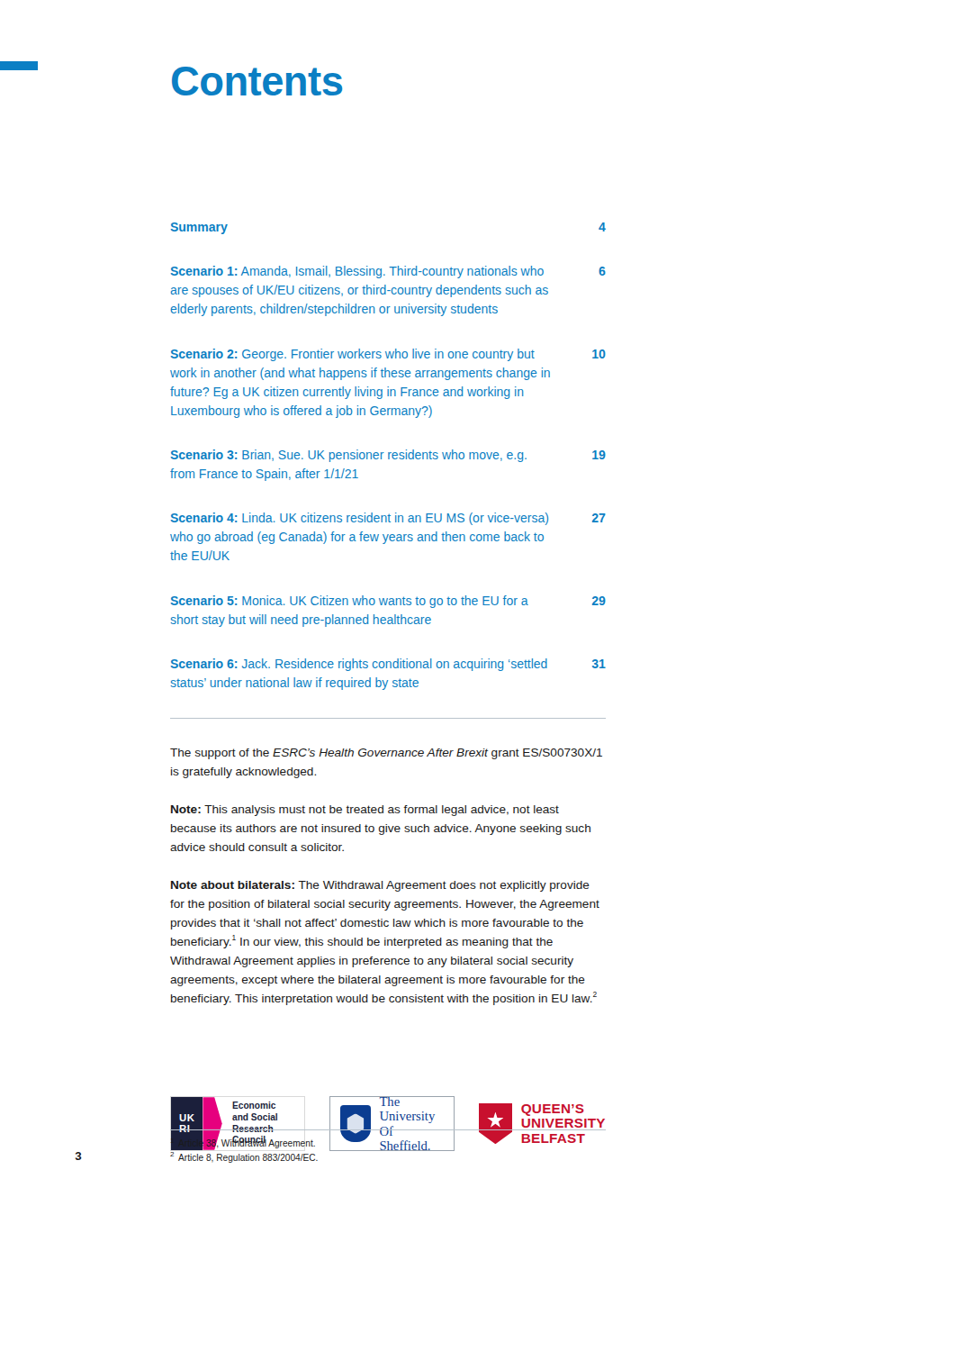Contents
Summary
4
Scenario 1: Amanda, Ismail, Blessing. Third-country nationals who are spouses of UK/EU citizens, or third-country dependents such as elderly parents, children/stepchildren or university students
6
Scenario 2: George. Frontier workers who live in one country but work in another (and what happens if these arrangements change in future? Eg a UK citizen currently living in France and working in Luxembourg who is offered a job in Germany?)
10
Scenario 3: Brian, Sue. UK pensioner residents who move, e.g. from France to Spain, after 1/1/21
19
Scenario 4: Linda. UK citizens resident in an EU MS (or vice-versa) who go abroad (eg Canada) for a few years and then come back to the EU/UK
27
Scenario 5: Monica. UK Citizen who wants to go to the EU for a short stay but will need pre-planned healthcare
29
Scenario 6: Jack. Residence rights conditional on acquiring ‘settled status’ under national law if required by state
31
The support of the ESRC’s Health Governance After Brexit grant ES/S00730X/1 is gratefully acknowledged.
Note: This analysis must not be treated as formal legal advice, not least because its authors are not insured to give such advice. Anyone seeking such advice should consult a solicitor.
Note about bilaterals: The Withdrawal Agreement does not explicitly provide for the position of bilateral social security agreements. However, the Agreement provides that it ‘shall not affect’ domestic law which is more favourable to the beneficiary.1 In our view, this should be interpreted as meaning that the Withdrawal Agreement applies in preference to any bilateral social security agreements, except where the bilateral agreement is more favourable for the beneficiary. This interpretation would be consistent with the position in EU law.2
UK
RI
Economic
and Social
Research Council
The University
Of Sheffield.
QUEEN’S
UNIVERSITY
BELFAST
1Article 38, Withdrawal Agreement.
2Article 8, Regulation 883/2004/EC.
3